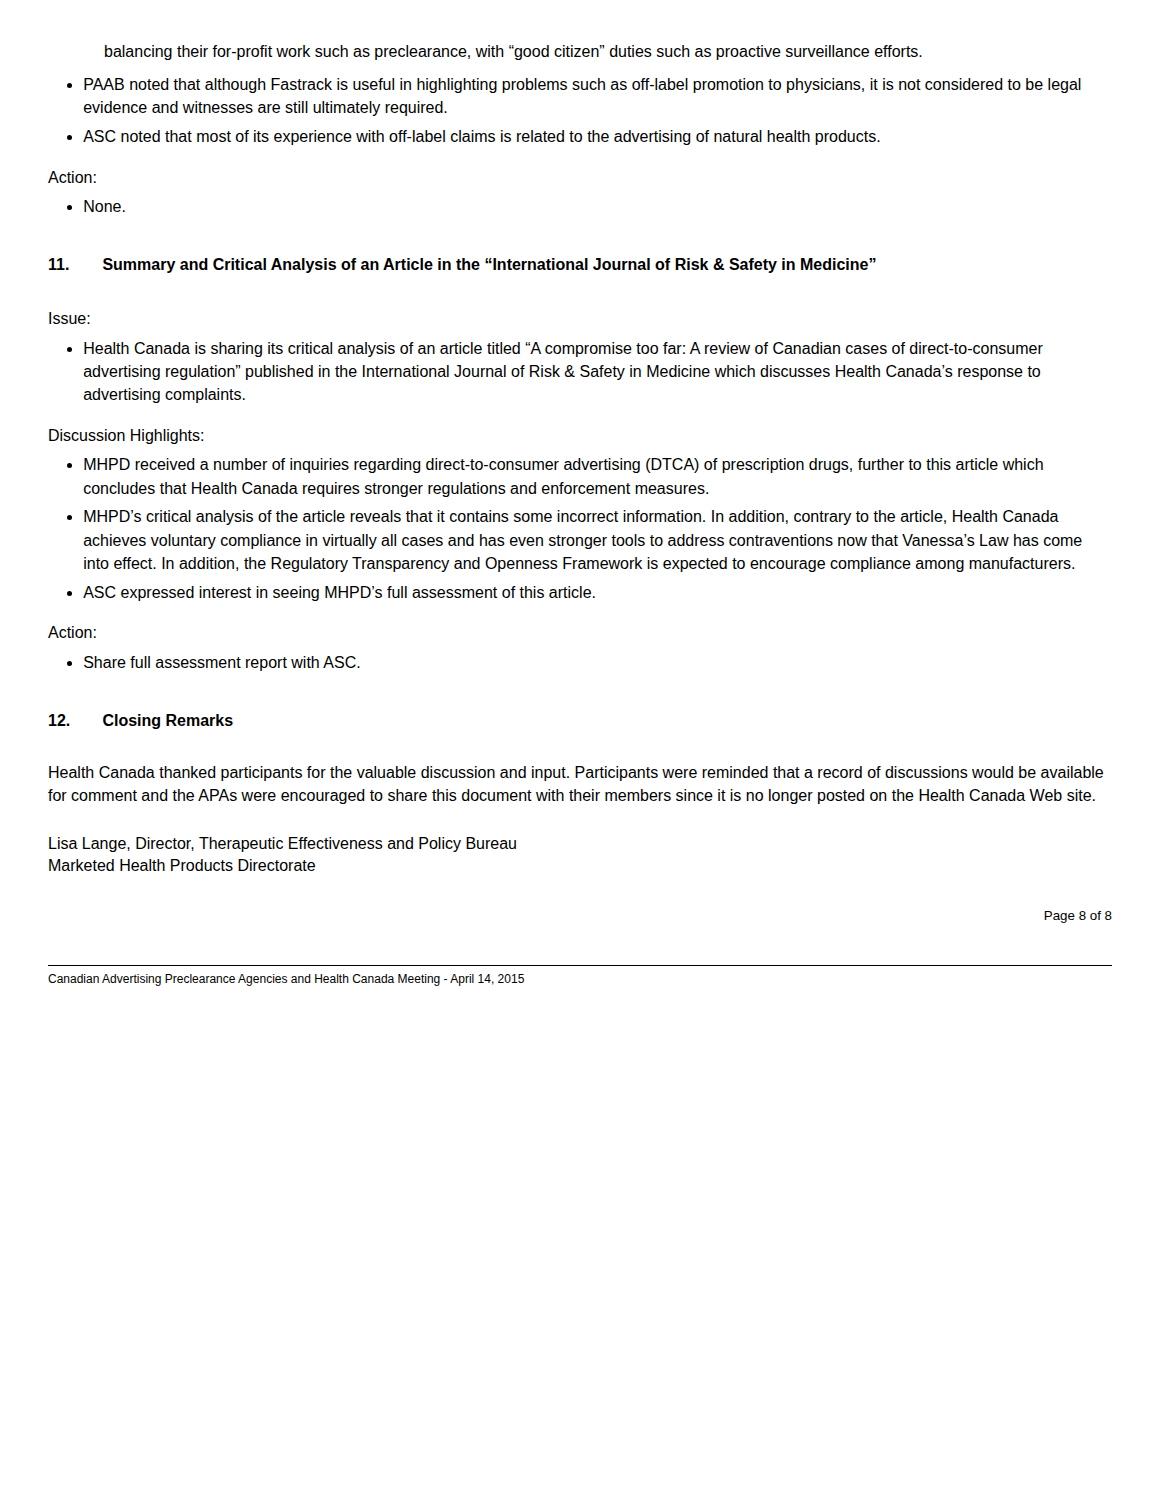balancing their for-profit work such as preclearance, with “good citizen” duties such as proactive surveillance efforts.
PAAB noted that although Fastrack is useful in highlighting problems such as off-label promotion to physicians, it is not considered to be legal evidence and witnesses are still ultimately required.
ASC noted that most of its experience with off-label claims is related to the advertising of natural health products.
Action:
None.
11.
Summary and Critical Analysis of an Article in the “International Journal of Risk & Safety in Medicine”
Issue:
Health Canada is sharing its critical analysis of an article titled “A compromise too far: A review of Canadian cases of direct-to-consumer advertising regulation” published in the International Journal of Risk & Safety in Medicine which discusses Health Canada’s response to advertising complaints.
Discussion Highlights:
MHPD received a number of inquiries regarding direct-to-consumer advertising (DTCA) of prescription drugs, further to this article which concludes that Health Canada requires stronger regulations and enforcement measures.
MHPD’s critical analysis of the article reveals that it contains some incorrect information. In addition, contrary to the article, Health Canada achieves voluntary compliance in virtually all cases and has even stronger tools to address contraventions now that Vanessa’s Law has come into effect. In addition, the Regulatory Transparency and Openness Framework is expected to encourage compliance among manufacturers.
ASC expressed interest in seeing MHPD’s full assessment of this article.
Action:
Share full assessment report with ASC.
12.
Closing Remarks
Health Canada thanked participants for the valuable discussion and input. Participants were reminded that a record of discussions would be available for comment and the APAs were encouraged to share this document with their members since it is no longer posted on the Health Canada Web site.
Lisa Lange, Director, Therapeutic Effectiveness and Policy Bureau
Marketed Health Products Directorate
Page 8 of 8
Canadian Advertising Preclearance Agencies and Health Canada Meeting - April 14, 2015